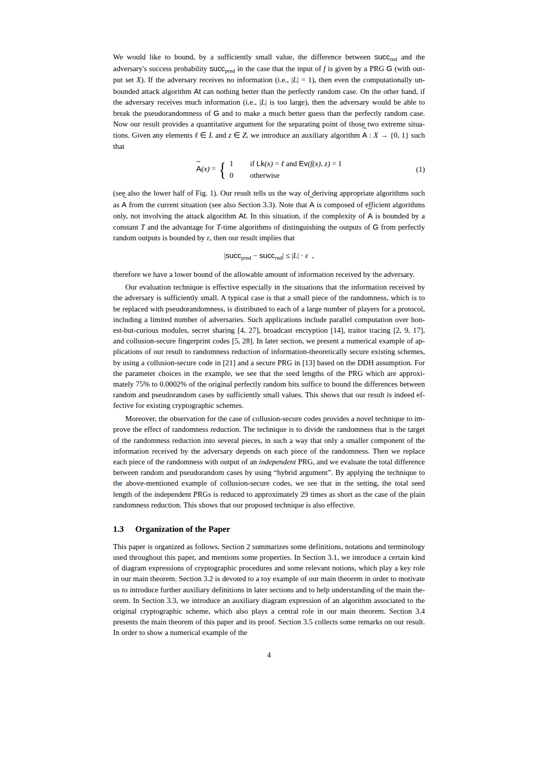We would like to bound, by a sufficiently small value, the difference between succ rnd and the adversary's success probability succ prnd in the case that the input of f is given by a PRG G (with output set X). If the adversary receives no information (i.e., |L| = 1), then even the computationally unbounded attack algorithm At can nothing better than the perfectly random case. On the other hand, if the adversary receives much information (i.e., |L| is too large), then the adversary would be able to break the pseudorandomness of G and to make a much better guess than the perfectly random case. Now our result provides a quantitative argument for the separating point of those two extreme situations. Given any elements ℓ ∈ L and z ∈ Z, we introduce an auxiliary algorithm A : X → {0, 1} such that
A(x) = { 1 if Lk(x) = ℓ and Ev(f(x), z) = 1 0 otherwise
(1)
(see also the lower half of Fig. 1). Our result tells us the way of deriving appropriate algorithms such as A from the current situation (see also Section 3.3). Note that A is composed of efficient algorithms only, not involving the attack algorithm At. In this situation, if the complexity of A is bounded by a constant T and the advantage for T-time algorithms of distinguishing the outputs of G from perfectly random outputs is bounded by ε, then our result implies that
|succ prnd − succ rnd| ≤ |L| · ε ,
therefore we have a lower bound of the allowable amount of information received by the adversary.
Our evaluation technique is effective especially in the situations that the information received by the adversary is sufficiently small. A typical case is that a small piece of the randomness, which is to be replaced with pseudorandomness, is distributed to each of a large number of players for a protocol, including a limited number of adversaries. Such applications include parallel computation over honest-but-curious modules, secret sharing [4, 27], broadcast encryption [14], traitor tracing [2, 9, 17], and collusion-secure fingerprint codes [5, 28]. In later section, we present a numerical example of applications of our result to randomness reduction of information-theoretically secure existing schemes, by using a collusion-secure code in [21] and a secure PRG in [13] based on the DDH assumption. For the parameter choices in the example, we see that the seed lengths of the PRG which are approximately 75% to 0.0002% of the original perfectly random bits suffice to bound the differences between random and pseudorandom cases by sufficiently small values. This shows that our result is indeed effective for existing cryptographic schemes.
Moreover, the observation for the case of collusion-secure codes provides a novel technique to improve the effect of randomness reduction. The technique is to divide the randomness that is the target of the randomness reduction into several pieces, in such a way that only a smaller component of the information received by the adversary depends on each piece of the randomness. Then we replace each piece of the randomness with output of an independent PRG, and we evaluate the total difference between random and pseudorandom cases by using “hybrid argument”. By applying the technique to the above-mentioned example of collusion-secure codes, we see that in the setting, the total seed length of the independent PRGs is reduced to approximately 29 times as short as the case of the plain randomness reduction. This shows that our proposed technique is also effective.
1.3 Organization of the Paper
This paper is organized as follows. Section 2 summarizes some definitions, notations and terminology used throughout this paper, and mentions some properties. In Section 3.1, we introduce a certain kind of diagram expressions of cryptographic procedures and some relevant notions, which play a key role in our main theorem. Section 3.2 is devoted to a toy example of our main theorem in order to motivate us to introduce further auxiliary definitions in later sections and to help understanding of the main theorem. In Section 3.3, we introduce an auxiliary diagram expression of an algorithm associated to the original cryptographic scheme, which also plays a central role in our main theorem. Section 3.4 presents the main theorem of this paper and its proof. Section 3.5 collects some remarks on our result. In order to show a numerical example of the
4